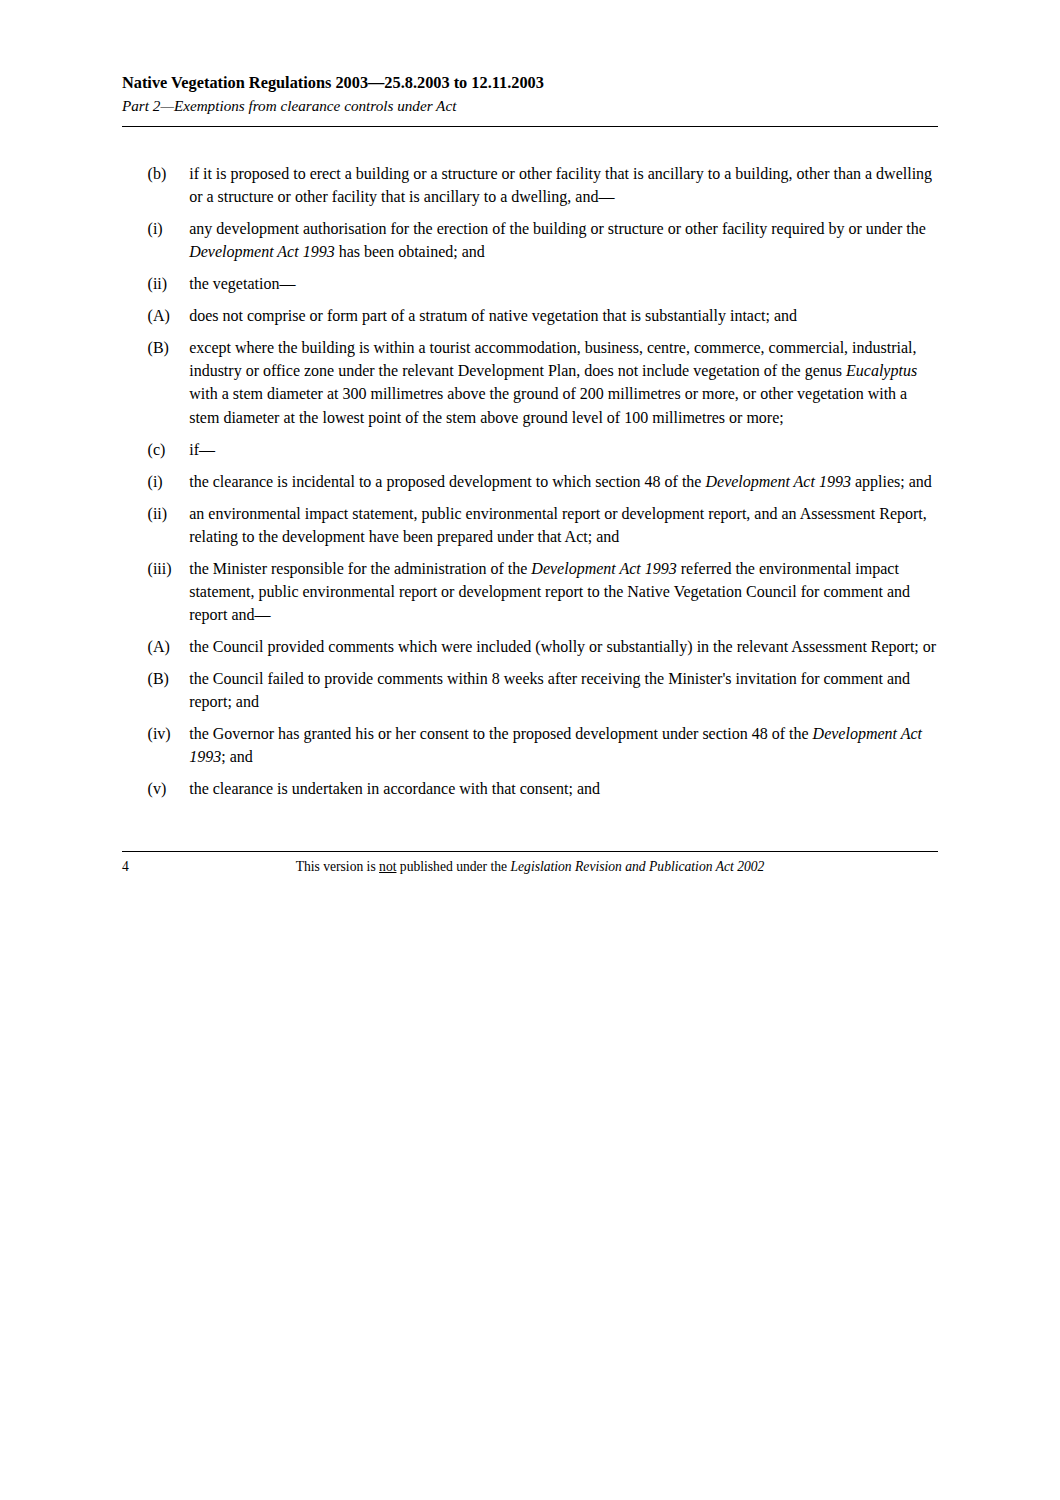Native Vegetation Regulations 2003—25.8.2003 to 12.11.2003
Part 2—Exemptions from clearance controls under Act
(b) if it is proposed to erect a building or a structure or other facility that is ancillary to a building, other than a dwelling or a structure or other facility that is ancillary to a dwelling, and—
(i) any development authorisation for the erection of the building or structure or other facility required by or under the Development Act 1993 has been obtained; and
(ii) the vegetation—
(A) does not comprise or form part of a stratum of native vegetation that is substantially intact; and
(B) except where the building is within a tourist accommodation, business, centre, commerce, commercial, industrial, industry or office zone under the relevant Development Plan, does not include vegetation of the genus Eucalyptus with a stem diameter at 300 millimetres above the ground of 200 millimetres or more, or other vegetation with a stem diameter at the lowest point of the stem above ground level of 100 millimetres or more;
(c) if—
(i) the clearance is incidental to a proposed development to which section 48 of the Development Act 1993 applies; and
(ii) an environmental impact statement, public environmental report or development report, and an Assessment Report, relating to the development have been prepared under that Act; and
(iii) the Minister responsible for the administration of the Development Act 1993 referred the environmental impact statement, public environmental report or development report to the Native Vegetation Council for comment and report and—
(A) the Council provided comments which were included (wholly or substantially) in the relevant Assessment Report; or
(B) the Council failed to provide comments within 8 weeks after receiving the Minister's invitation for comment and report; and
(iv) the Governor has granted his or her consent to the proposed development under section 48 of the Development Act 1993; and
(v) the clearance is undertaken in accordance with that consent; and
4
This version is not published under the Legislation Revision and Publication Act 2002